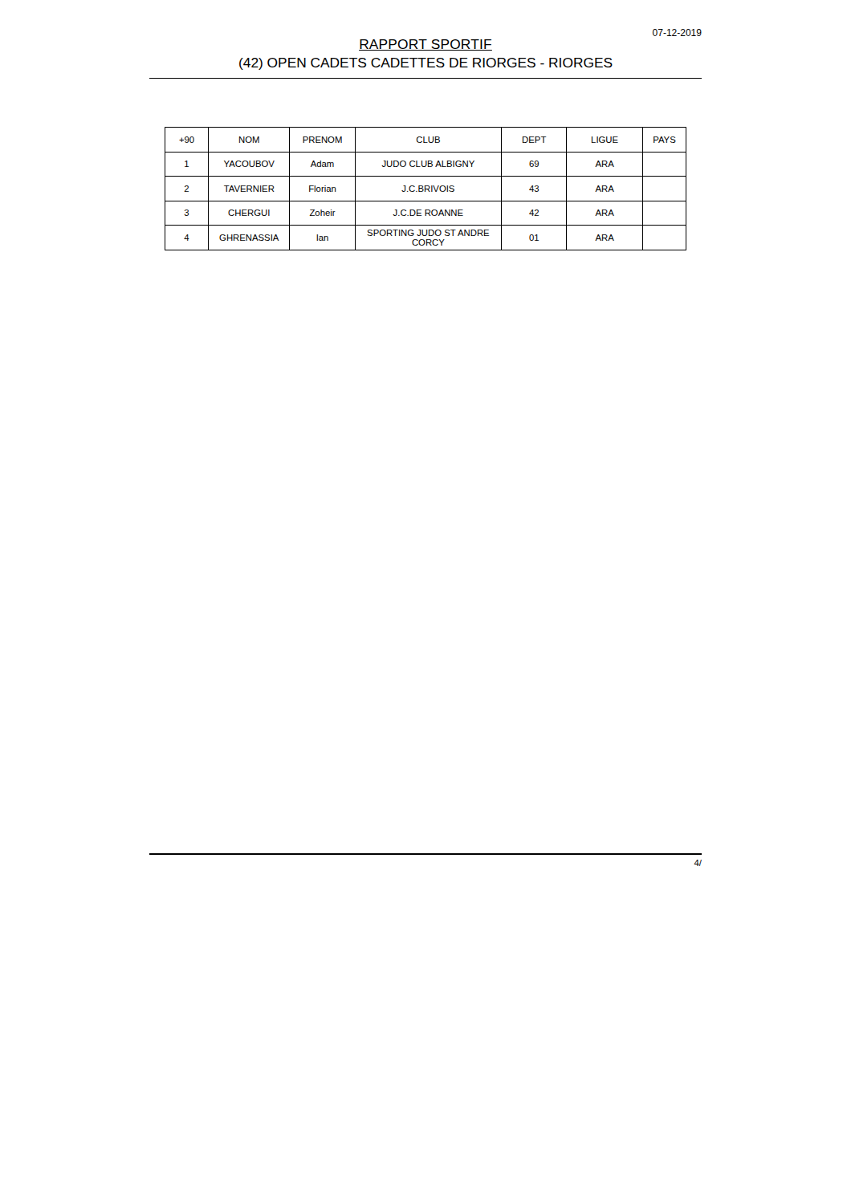07-12-2019
RAPPORT SPORTIF
(42) OPEN CADETS CADETTES DE RIORGES - RIORGES
| +90 | NOM | PRENOM | CLUB | DEPT | LIGUE | PAYS |
| --- | --- | --- | --- | --- | --- | --- |
| 1 | YACOUBOV | Adam | JUDO CLUB ALBIGNY | 69 | ARA | |
| 2 | TAVERNIER | Florian | J.C.BRIVOIS | 43 | ARA | |
| 3 | CHERGUI | Zoheir | J.C.DE ROANNE | 42 | ARA | |
| 4 | GHRENASSIA | Ian | SPORTING JUDO ST ANDRE CORCY | 01 | ARA | |
4/